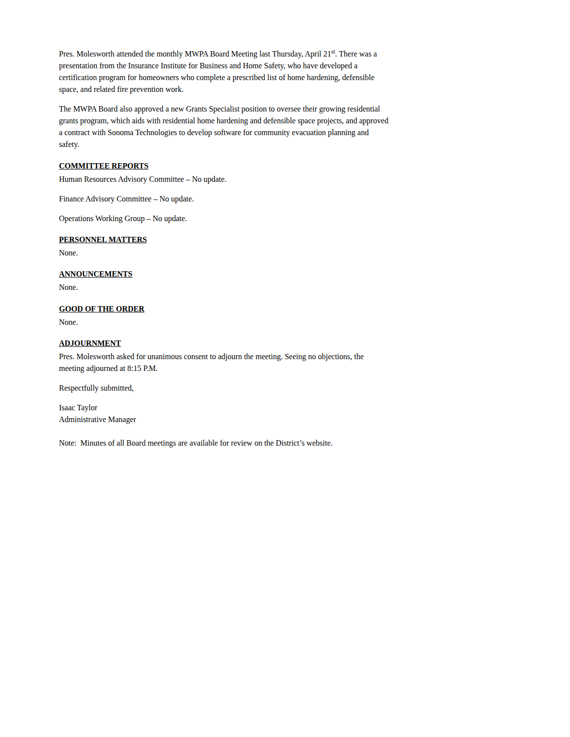Pres. Molesworth attended the monthly MWPA Board Meeting last Thursday, April 21st. There was a presentation from the Insurance Institute for Business and Home Safety, who have developed a certification program for homeowners who complete a prescribed list of home hardening, defensible space, and related fire prevention work.
The MWPA Board also approved a new Grants Specialist position to oversee their growing residential grants program, which aids with residential home hardening and defensible space projects, and approved a contract with Sonoma Technologies to develop software for community evacuation planning and safety.
COMMITTEE REPORTS
Human Resources Advisory Committee – No update.
Finance Advisory Committee – No update.
Operations Working Group – No update.
PERSONNEL MATTERS
None.
ANNOUNCEMENTS
None.
GOOD OF THE ORDER
None.
ADJOURNMENT
Pres. Molesworth asked for unanimous consent to adjourn the meeting. Seeing no objections, the meeting adjourned at 8:15 P.M.
Respectfully submitted,
Isaac Taylor
Administrative Manager
Note: Minutes of all Board meetings are available for review on the District’s website.